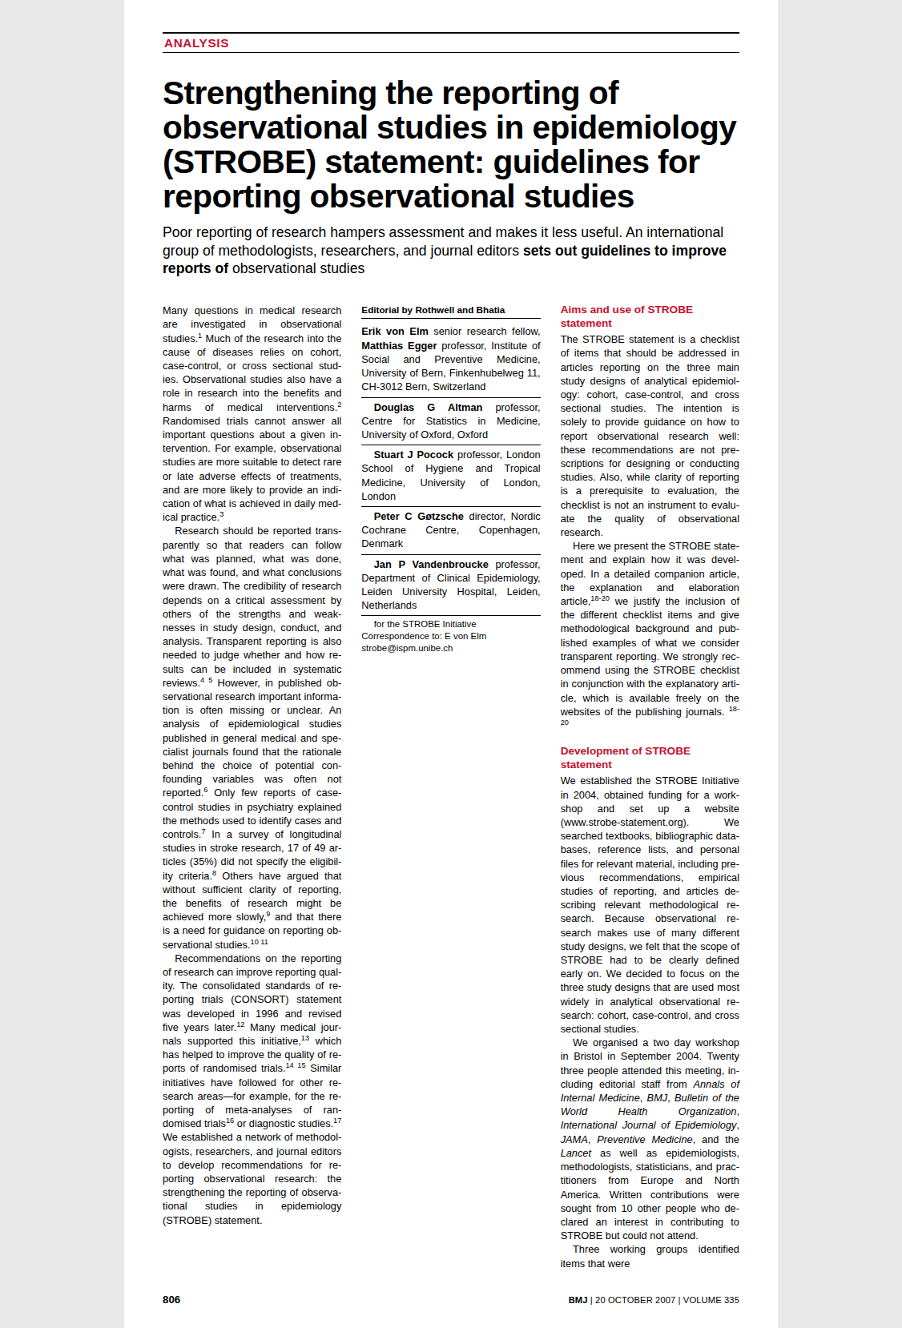ANALYSIS
Strengthening the reporting of observational studies in epidemiology (STROBE) statement: guidelines for reporting observational studies
Poor reporting of research hampers assessment and makes it less useful. An international group of methodologists, researchers, and journal editors sets out guidelines to improve reports of observational studies
Many questions in medical research are investigated in observational studies.1 Much of the research into the cause of diseases relies on cohort, case-control, or cross sectional studies. Observational studies also have a role in research into the benefits and harms of medical interventions.2 Randomised trials cannot answer all important questions about a given intervention. For example, observational studies are more suitable to detect rare or late adverse effects of treatments, and are more likely to provide an indication of what is achieved in daily medical practice.3
Research should be reported transparently so that readers can follow what was planned, what was done, what was found, and what conclusions were drawn. The credibility of research depends on a critical assessment by others of the strengths and weaknesses in study design, conduct, and analysis. Transparent reporting is also needed to judge whether and how results can be included in systematic reviews.4 5 However, in published observational research important information is often missing or unclear. An analysis of epidemiological studies published in general medical and specialist journals found that the rationale behind the choice of potential confounding variables was often not reported.6 Only few reports of case-control studies in psychiatry explained the methods used to identify cases and controls.7 In a survey of longitudinal studies in stroke research, 17 of 49 articles (35%) did not specify the eligibility criteria.8 Others have argued that without sufficient clarity of reporting, the benefits of research might be achieved more slowly,9 and that there is a need for guidance on reporting observational studies.10 11
Recommendations on the reporting of research can improve reporting quality. The consolidated standards of reporting trials (CONSORT) statement was developed in 1996 and revised five years later.12 Many medical journals supported this initiative,13 which has helped to improve the quality of reports of randomised trials.14 15 Similar initiatives have followed for other research areas—for example, for the reporting of meta-analyses of randomised trials16 or diagnostic studies.17 We established a network of methodologists, researchers, and journal editors to develop recommendations for reporting observational research: the strengthening the reporting of observational studies in epidemiology (STROBE) statement.
Editorial by Rothwell and Bhatia
Erik von Elm senior research fellow, Matthias Egger professor, Institute of Social and Preventive Medicine, University of Bern, Finkenhubelweg 11, CH-3012 Bern, Switzerland
Douglas G Altman professor, Centre for Statistics in Medicine, University of Oxford, Oxford
Stuart J Pocock professor, London School of Hygiene and Tropical Medicine, University of London, London
Peter C Gøtzsche director, Nordic Cochrane Centre, Copenhagen, Denmark
Jan P Vandenbroucke professor, Department of Clinical Epidemiology, Leiden University Hospital, Leiden, Netherlands
for the STROBE Initiative
Correspondence to: E von Elm
strobe@ispm.unibe.ch
Aims and use of STROBE statement
The STROBE statement is a checklist of items that should be addressed in articles reporting on the three main study designs of analytical epidemiology: cohort, case-control, and cross sectional studies. The intention is solely to provide guidance on how to report observational research well: these recommendations are not prescriptions for designing or conducting studies. Also, while clarity of reporting is a prerequisite to evaluation, the checklist is not an instrument to evaluate the quality of observational research.
Here we present the STROBE statement and explain how it was developed. In a detailed companion article, the explanation and elaboration article,18-20 we justify the inclusion of the different checklist items and give methodological background and published examples of what we consider transparent reporting. We strongly recommend using the STROBE checklist in conjunction with the explanatory article, which is available freely on the websites of the publishing journals. 18-20
Development of STROBE statement
We established the STROBE Initiative in 2004, obtained funding for a workshop and set up a website (www.strobe-statement.org). We searched textbooks, bibliographic databases, reference lists, and personal files for relevant material, including previous recommendations, empirical studies of reporting, and articles describing relevant methodological research. Because observational research makes use of many different study designs, we felt that the scope of STROBE had to be clearly defined early on. We decided to focus on the three study designs that are used most widely in analytical observational research: cohort, case-control, and cross sectional studies.
We organised a two day workshop in Bristol in September 2004. Twenty three people attended this meeting, including editorial staff from Annals of Internal Medicine, BMJ, Bulletin of the World Health Organization, International Journal of Epidemiology, JAMA, Preventive Medicine, and the Lancet as well as epidemiologists, methodologists, statisticians, and practitioners from Europe and North America. Written contributions were sought from 10 other people who declared an interest in contributing to STROBE but could not attend.
Three working groups identified items that were
806 BMJ | 20 OCTOBER 2007 | VOLUME 335